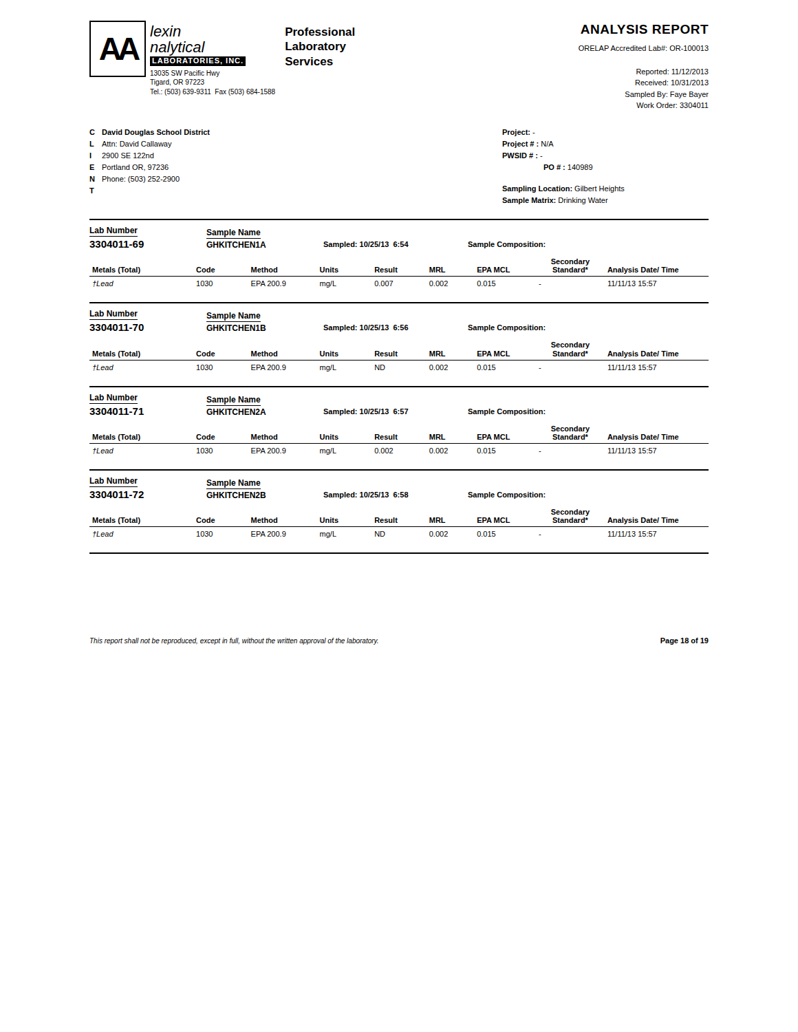AA
lexin
nalytical
LABORATORIES, INC.
13035 SW Pacific Hwy
Tigard, OR 97223
Tel.: (503) 639-9311 Fax (503) 684-1588
Professional
Laboratory
Services
ANALYSIS REPORT
ORELAP Accredited Lab#: OR-100013
Reported: 11/12/2013
Received: 10/31/2013
Sampled By: Faye Bayer
Work Order: 3304011
C
L
I
E
N
T
David Douglas School District
Attn: David Callaway
2900 SE 122nd
Portland OR, 97236
Phone: (503) 252-2900
Project: -
Project # : N/A
PWSID # : -
PO # : 140989
Sampling Location: Gilbert Heights
Sample Matrix: Drinking Water
Lab Number 3304011-69
Sample Name GHKITCHEN1A
Sampled: 10/25/13 6:54
Sample Composition:
| Metals (Total) | Code | Method | Units | Result | MRL | EPA MCL | Secondary Standard* | Analysis Date/ Time |
| --- | --- | --- | --- | --- | --- | --- | --- | --- |
| †Lead | 1030 | EPA 200.9 | mg/L | 0.007 | 0.002 | 0.015 | - | 11/11/13 15:57 |
Lab Number 3304011-70
Sample Name GHKITCHEN1B
Sampled: 10/25/13 6:56
Sample Composition:
| Metals (Total) | Code | Method | Units | Result | MRL | EPA MCL | Secondary Standard* | Analysis Date/ Time |
| --- | --- | --- | --- | --- | --- | --- | --- | --- |
| †Lead | 1030 | EPA 200.9 | mg/L | ND | 0.002 | 0.015 | - | 11/11/13 15:57 |
Lab Number 3304011-71
Sample Name GHKITCHEN2A
Sampled: 10/25/13 6:57
Sample Composition:
| Metals (Total) | Code | Method | Units | Result | MRL | EPA MCL | Secondary Standard* | Analysis Date/ Time |
| --- | --- | --- | --- | --- | --- | --- | --- | --- |
| †Lead | 1030 | EPA 200.9 | mg/L | 0.002 | 0.002 | 0.015 | - | 11/11/13 15:57 |
Lab Number 3304011-72
Sample Name GHKITCHEN2B
Sampled: 10/25/13 6:58
Sample Composition:
| Metals (Total) | Code | Method | Units | Result | MRL | EPA MCL | Secondary Standard* | Analysis Date/ Time |
| --- | --- | --- | --- | --- | --- | --- | --- | --- |
| †Lead | 1030 | EPA 200.9 | mg/L | ND | 0.002 | 0.015 | - | 11/11/13 15:57 |
This report shall not be reproduced, except in full, without the written approval of the laboratory.
Page 18 of 19